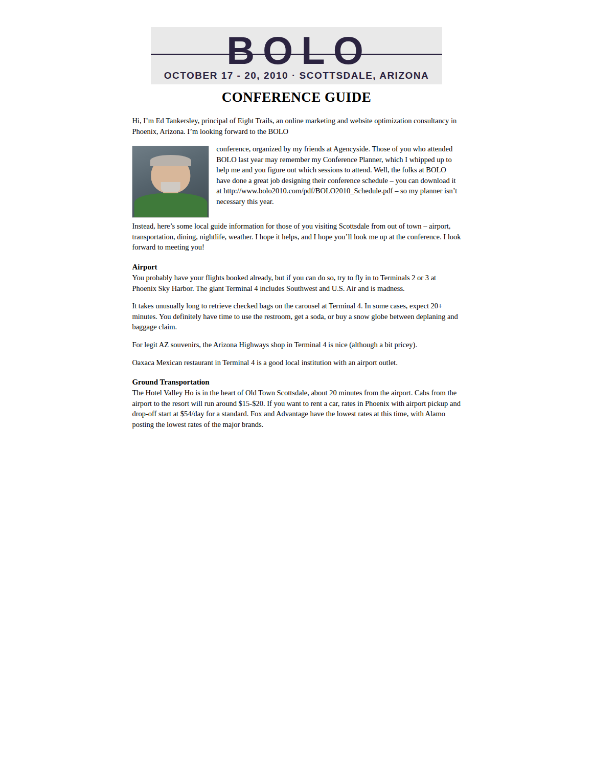BOLO
OCTOBER 17 - 20, 2010 · SCOTTSDALE, ARIZONA
CONFERENCE GUIDE
Hi, I’m Ed Tankersley, principal of Eight Trails, an online marketing and website optimization consultancy in Phoenix, Arizona. I’m looking forward to the BOLO
conference, organized by my friends at Agencyside. Those of you who attended BOLO last year may remember my Conference Planner, which I whipped up to help me and you figure out which sessions to attend. Well, the folks at BOLO have done a great job designing their conference schedule – you can download it at http://www.bolo2010.com/pdf/BOLO2010_Schedule.pdf – so my planner isn’t necessary this year.
Instead, here’s some local guide information for those of you visiting Scottsdale from out of town – airport, transportation, dining, nightlife, weather. I hope it helps, and I hope you’ll look me up at the conference. I look forward to meeting you!
Airport
You probably have your flights booked already, but if you can do so, try to fly in to Terminals 2 or 3 at Phoenix Sky Harbor. The giant Terminal 4 includes Southwest and U.S. Air and is madness.
It takes unusually long to retrieve checked bags on the carousel at Terminal 4. In some cases, expect 20+ minutes. You definitely have time to use the restroom, get a soda, or buy a snow globe between deplaning and baggage claim.
For legit AZ souvenirs, the Arizona Highways shop in Terminal 4 is nice (although a bit pricey).
Oaxaca Mexican restaurant in Terminal 4 is a good local institution with an airport outlet.
Ground Transportation
The Hotel Valley Ho is in the heart of Old Town Scottsdale, about 20 minutes from the airport. Cabs from the airport to the resort will run around $15-$20. If you want to rent a car, rates in Phoenix with airport pickup and drop-off start at $54/day for a standard. Fox and Advantage have the lowest rates at this time, with Alamo posting the lowest rates of the major brands.